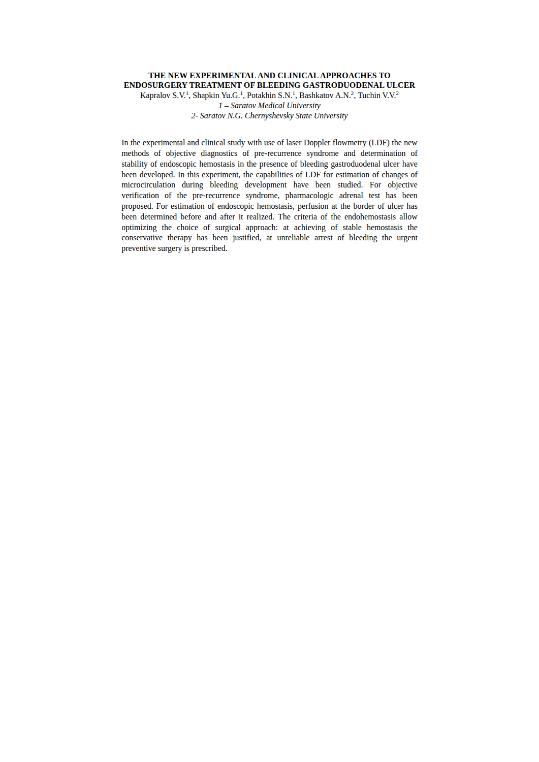The new experimental and clinical approaches to endosurgery treatment of bleeding gastroduodenal ulcer
Kapralov S.V.1, Shapkin Yu.G.1, Potakhin S.N.1, Bashkatov A.N.2, Tuchin V.V.2
1 – Saratov Medical University
2- Saratov N.G. Chernyshevsky State University
In the experimental and clinical study with use of laser Doppler flowmetry (LDF) the new methods of objective diagnostics of pre-recurrence syndrome and determination of stability of endoscopic hemostasis in the presence of bleeding gastroduodenal ulcer have been developed. In this experiment, the capabilities of LDF for estimation of changes of microcirculation during bleeding development have been studied. For objective verification of the pre-recurrence syndrome, pharmacologic adrenal test has been proposed. For estimation of endoscopic hemostasis, perfusion at the border of ulcer has been determined before and after it realized. The criteria of the endohemostasis allow optimizing the choice of surgical approach: at achieving of stable hemostasis the conservative therapy has been justified, at unreliable arrest of bleeding the urgent preventive surgery is prescribed.